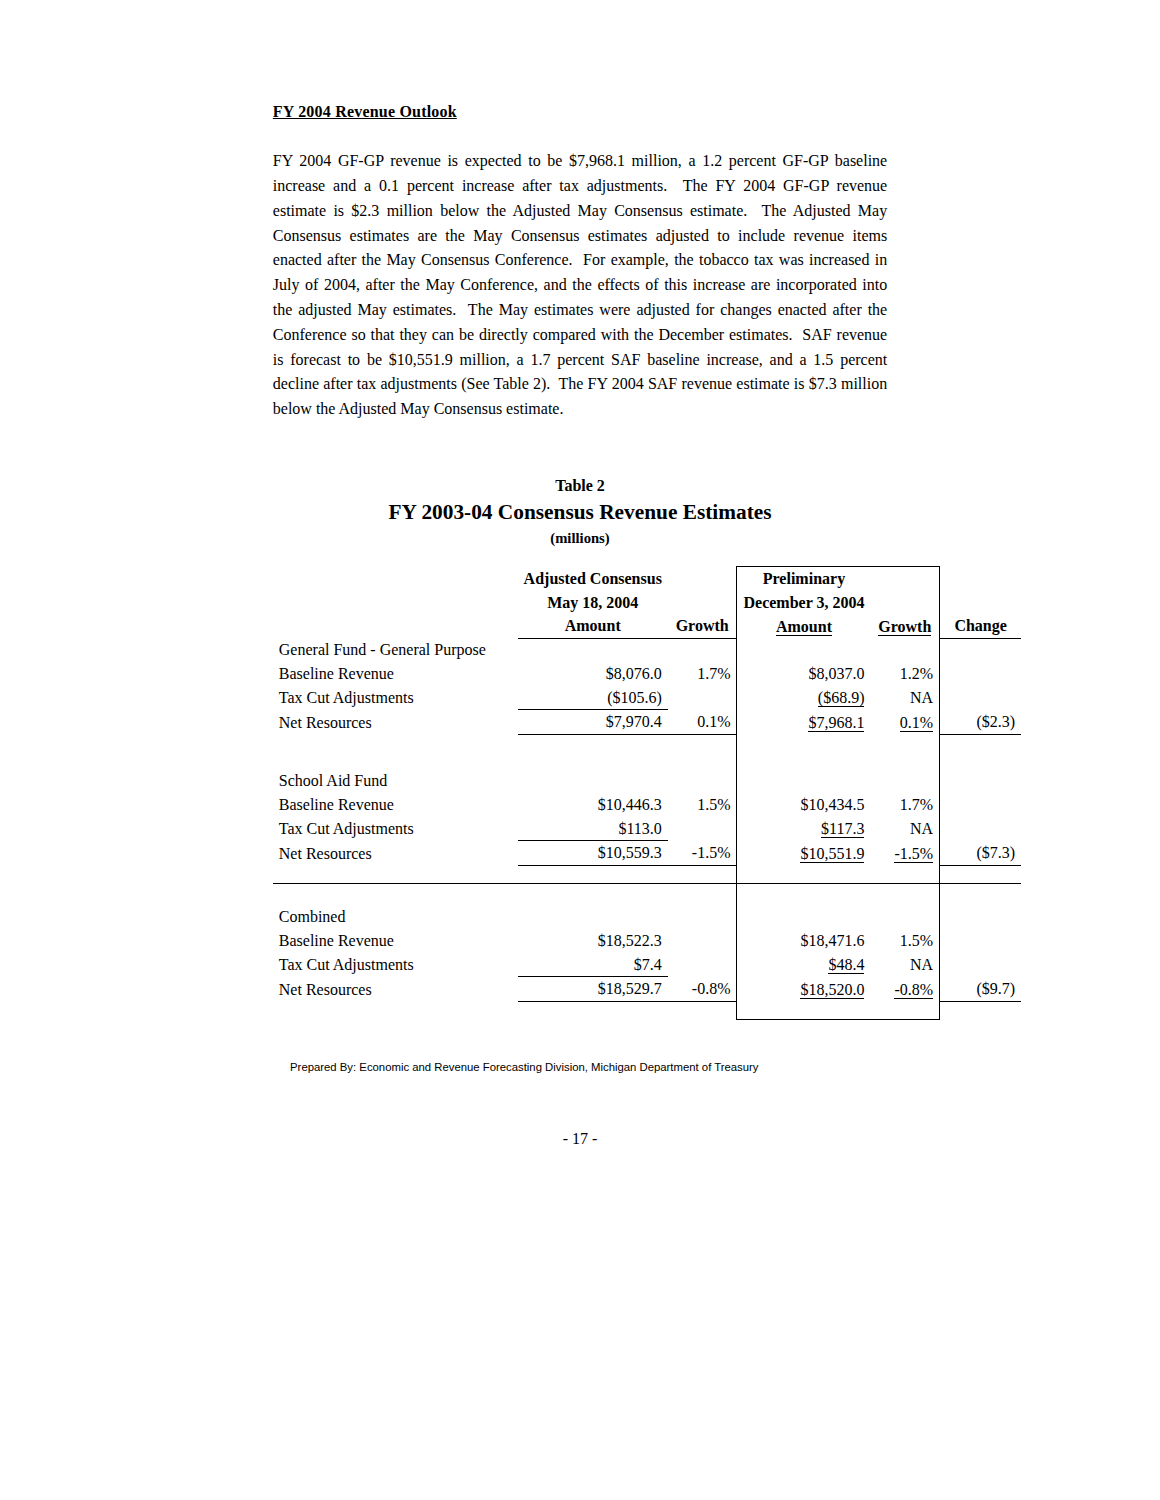FY 2004 Revenue Outlook
FY 2004 GF-GP revenue is expected to be $7,968.1 million, a 1.2 percent GF-GP baseline increase and a 0.1 percent increase after tax adjustments. The FY 2004 GF-GP revenue estimate is $2.3 million below the Adjusted May Consensus estimate. The Adjusted May Consensus estimates are the May Consensus estimates adjusted to include revenue items enacted after the May Consensus Conference. For example, the tobacco tax was increased in July of 2004, after the May Conference, and the effects of this increase are incorporated into the adjusted May estimates. The May estimates were adjusted for changes enacted after the Conference so that they can be directly compared with the December estimates. SAF revenue is forecast to be $10,551.9 million, a 1.7 percent SAF baseline increase, and a 1.5 percent decline after tax adjustments (See Table 2). The FY 2004 SAF revenue estimate is $7.3 million below the Adjusted May Consensus estimate.
Table 2
FY 2003-04 Consensus Revenue Estimates
(millions)
| | Adjusted Consensus | | Preliminary | | |
| | May 18, 2004 | | December 3, 2004 | | |
| | Amount | Growth | Amount | Growth | Change |
| General Fund - General Purpose | | | | | |
| Baseline Revenue | $8,076.0 | 1.7% | $8,037.0 | 1.2% | |
| Tax Cut Adjustments | ($105.6) | | ($68.9) | NA | |
| Net Resources | $7,970.4 | 0.1% | $7,968.1 | 0.1% | ($2.3) |
| School Aid Fund | | | | | |
| Baseline Revenue | $10,446.3 | 1.5% | $10,434.5 | 1.7% | |
| Tax Cut Adjustments | $113.0 | | $117.3 | NA | |
| Net Resources | $10,559.3 | -1.5% | $10,551.9 | -1.5% | ($7.3) |
| Combined | | | | | |
| Baseline Revenue | $18,522.3 | | $18,471.6 | 1.5% | |
| Tax Cut Adjustments | $7.4 | | $48.4 | NA | |
| Net Resources | $18,529.7 | -0.8% | $18,520.0 | -0.8% | ($9.7) |
Prepared By: Economic and Revenue Forecasting Division, Michigan Department of Treasury
- 17 -